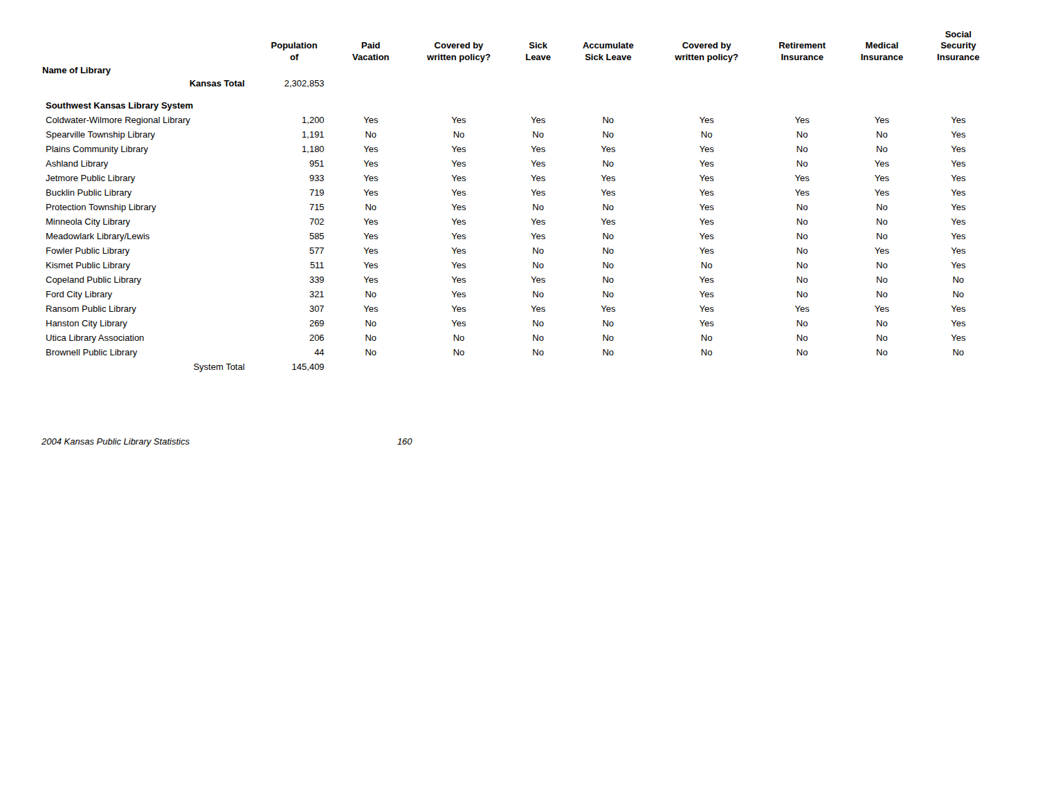| | Population of | Paid Vacation | Covered by written policy? | Sick Leave | Accumulate Sick Leave | Covered by written policy? | Retirement Insurance | Medical Insurance | Social Security Insurance |
| --- | --- | --- | --- | --- | --- | --- | --- | --- | --- |
| Name of Library | |
| Kansas Total | 2,302,853 | |
| Southwest Kansas Library System |
| Coldwater-Wilmore Regional Library | 1,200 | Yes | Yes | Yes | No | Yes | Yes | Yes | Yes |
| Spearville Township Library | 1,191 | No | No | No | No | No | No | No | Yes |
| Plains Community Library | 1,180 | Yes | Yes | Yes | Yes | Yes | No | No | Yes |
| Ashland Library | 951 | Yes | Yes | Yes | No | Yes | No | Yes | Yes |
| Jetmore Public Library | 933 | Yes | Yes | Yes | Yes | Yes | Yes | Yes | Yes |
| Bucklin Public Library | 719 | Yes | Yes | Yes | Yes | Yes | Yes | Yes | Yes |
| Protection Township Library | 715 | No | Yes | No | No | Yes | No | No | Yes |
| Minneola City Library | 702 | Yes | Yes | Yes | Yes | Yes | No | No | Yes |
| Meadowlark Library/Lewis | 585 | Yes | Yes | Yes | No | Yes | No | No | Yes |
| Fowler Public Library | 577 | Yes | Yes | No | No | Yes | No | Yes | Yes |
| Kismet Public Library | 511 | Yes | Yes | No | No | No | No | No | Yes |
| Copeland Public Library | 339 | Yes | Yes | Yes | No | Yes | No | No | No |
| Ford City Library | 321 | No | Yes | No | No | Yes | No | No | No |
| Ransom Public Library | 307 | Yes | Yes | Yes | Yes | Yes | Yes | Yes | Yes |
| Hanston City Library | 269 | No | Yes | No | No | Yes | No | No | Yes |
| Utica Library Association | 206 | No | No | No | No | No | No | No | Yes |
| Brownell Public Library | 44 | No | No | No | No | No | No | No | No |
| System Total | 145,409 | |
2004 Kansas Public Library Statistics 160